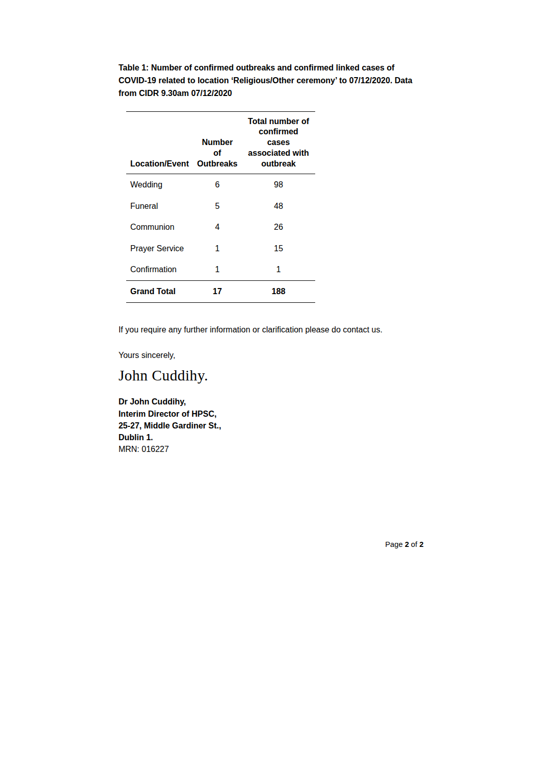Table 1: Number of confirmed outbreaks and confirmed linked cases of COVID-19 related to location ‘Religious/Other ceremony’ to 07/12/2020. Data from CIDR 9.30am 07/12/2020
| Location/Event | Number of Outbreaks | Total number of confirmed cases associated with outbreak |
| --- | --- | --- |
| Wedding | 6 | 98 |
| Funeral | 5 | 48 |
| Communion | 4 | 26 |
| Prayer Service | 1 | 15 |
| Confirmation | 1 | 1 |
| Grand Total | 17 | 188 |
If you require any further information or clarification please do contact us.
Yours sincerely,
John Cuddihy.
Dr John Cuddihy,
Interim Director of HPSC,
25-27, Middle Gardiner St.,
Dublin 1.
MRN: 016227
Page 2 of 2